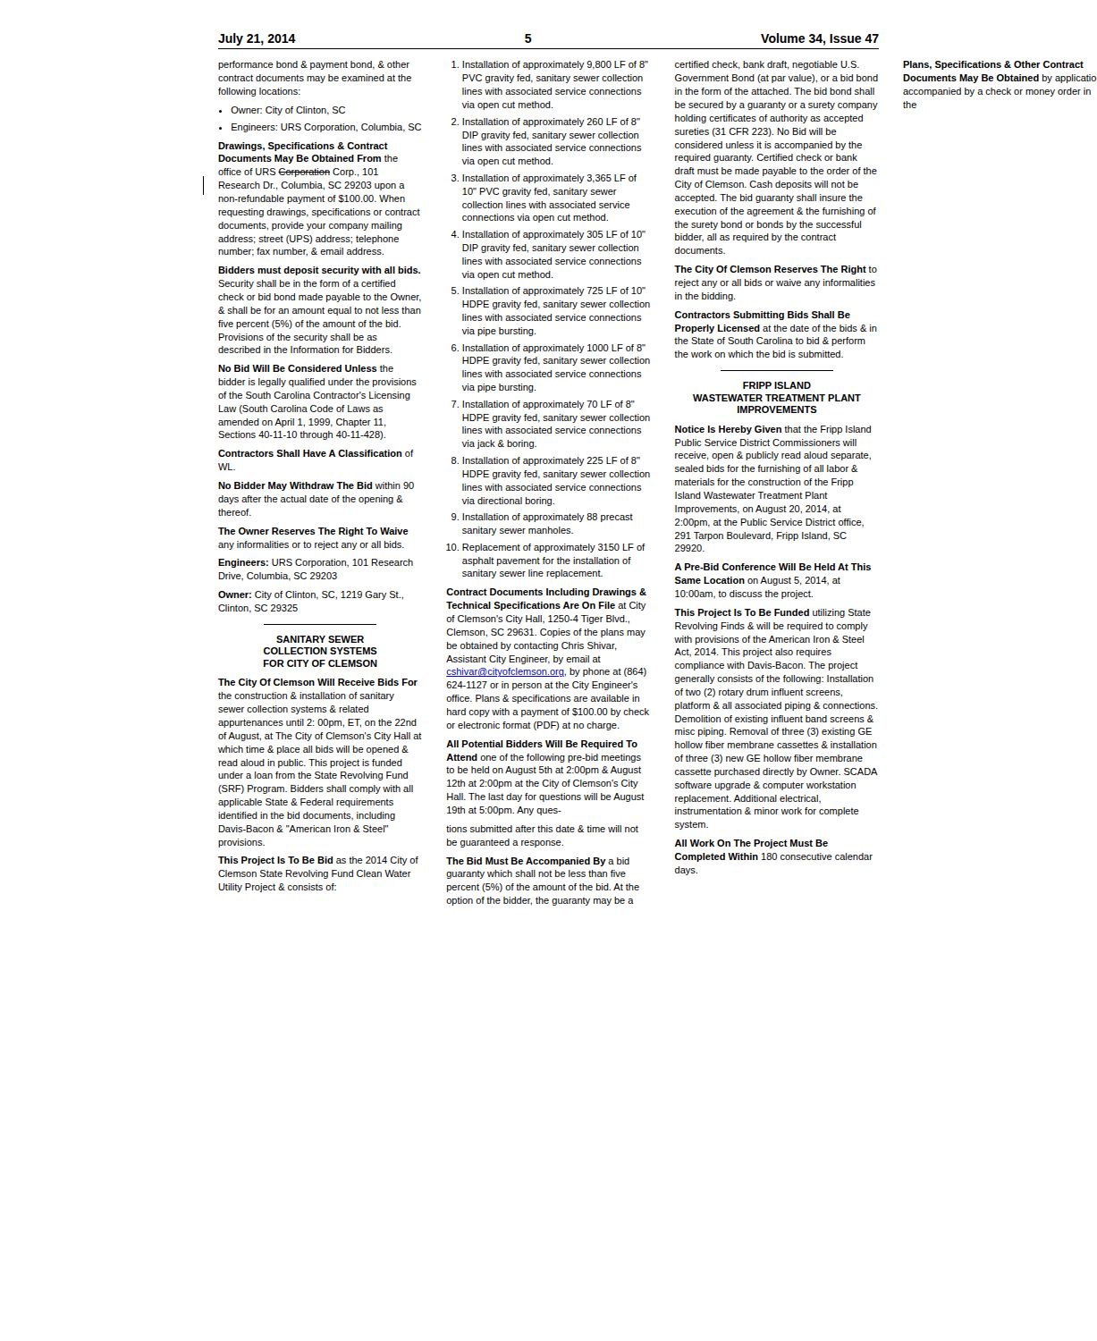July 21, 2014
5
Volume 34, Issue 47
performance bond & payment bond, & other contract documents may be examined at the following locations:
Owner: City of Clinton, SC
Engineers: URS Corporation, Columbia, SC
Drawings, Specifications & Contract Documents May Be Obtained From the office of URS Corporation Corp., 101 Research Dr., Columbia, SC 29203 upon a non-refundable payment of $100.00. When requesting drawings, specifications or contract documents, provide your company mailing address; street (UPS) address; telephone number; fax number, & email address.
Bidders must deposit security with all bids. Security shall be in the form of a certified check or bid bond made payable to the Owner, & shall be for an amount equal to not less than five percent (5%) of the amount of the bid. Provisions of the security shall be as described in the Information for Bidders.
No Bid Will Be Considered Unless the bidder is legally qualified under the provisions of the South Carolina Contractor's Licensing Law (South Carolina Code of Laws as amended on April 1, 1999, Chapter 11, Sections 40-11-10 through 40-11-428).
Contractors Shall Have A Classification of WL.
No Bidder May Withdraw The Bid within 90 days after the actual date of the opening & thereof.
The Owner Reserves The Right To Waive any informalities or to reject any or all bids.
Engineers: URS Corporation, 101 Research Drive, Columbia, SC 29203
Owner: City of Clinton, SC, 1219 Gary St., Clinton, SC 29325
SANITARY SEWER
COLLECTION SYSTEMS
FOR CITY OF CLEMSON
The City Of Clemson Will Receive Bids For the construction & installation of sanitary sewer collection systems & related appurtenances until 2: 00pm, ET, on the 22nd of August, at The City of Clemson's City Hall at which time & place all bids will be opened & read aloud in public. This project is funded under a loan from the State Revolving Fund (SRF) Program. Bidders shall comply with all applicable State & Federal requirements identified in the bid documents, including Davis-Bacon & "American Iron & Steel" provisions.
This Project Is To Be Bid as the 2014 City of Clemson State Revolving Fund Clean Water Utility Project & consists of:
Installation of approximately 9,800 LF of 8" PVC gravity fed, sanitary sewer collection lines with associated service connections via open cut method.
Installation of approximately 260 LF of 8" DIP gravity fed, sanitary sewer collection lines with associated service connections via open cut method.
Installation of approximately 3,365 LF of 10" PVC gravity fed, sanitary sewer collection lines with associated service connections via open cut method.
Installation of approximately 305 LF of 10" DIP gravity fed, sanitary sewer collection lines with associated service connections via open cut method.
Installation of approximately 725 LF of 10" HDPE gravity fed, sanitary sewer collection lines with associated service connections via pipe bursting.
Installation of approximately 1000 LF of 8" HDPE gravity fed, sanitary sewer collection lines with associated service connections via pipe bursting.
Installation of approximately 70 LF of 8" HDPE gravity fed, sanitary sewer collection lines with associated service connections via jack & boring.
Installation of approximately 225 LF of 8" HDPE gravity fed, sanitary sewer collection lines with associated service connections via directional boring.
Installation of approximately 88 precast sanitary sewer manholes.
Replacement of approximately 3150 LF of asphalt pavement for the installation of sanitary sewer line replacement.
Contract Documents Including Drawings & Technical Specifications Are On File at City of Clemson's City Hall, 1250-4 Tiger Blvd., Clemson, SC 29631. Copies of the plans may be obtained by contacting Chris Shivar, Assistant City Engineer, by email at cshivar@cityofclemson.org, by phone at (864) 624-1127 or in person at the City Engineer's office. Plans & specifications are available in hard copy with a payment of $100.00 by check or electronic format (PDF) at no charge.
All Potential Bidders Will Be Required To Attend one of the following pre-bid meetings to be held on August 5th at 2:00pm & August 12th at 2:00pm at the City of Clemson's City Hall. The last day for questions will be August 19th at 5:00pm. Any ques-
tions submitted after this date & time will not be guaranteed a response.
The Bid Must Be Accompanied By a bid guaranty which shall not be less than five percent (5%) of the amount of the bid. At the option of the bidder, the guaranty may be a certified check, bank draft, negotiable U.S. Government Bond (at par value), or a bid bond in the form of the attached. The bid bond shall be secured by a guaranty or a surety company holding certificates of authority as accepted sureties (31 CFR 223). No Bid will be considered unless it is accompanied by the required guaranty. Certified check or bank draft must be made payable to the order of the City of Clemson. Cash deposits will not be accepted. The bid guaranty shall insure the execution of the agreement & the furnishing of the surety bond or bonds by the successful bidder, all as required by the contract documents.
The City Of Clemson Reserves The Right to reject any or all bids or waive any informalities in the bidding.
Contractors Submitting Bids Shall Be Properly Licensed at the date of the bids & in the State of South Carolina to bid & perform the work on which the bid is submitted.
FRIPP ISLAND
WASTEWATER TREATMENT PLANT
IMPROVEMENTS
Notice Is Hereby Given that the Fripp Island Public Service District Commissioners will receive, open & publicly read aloud separate, sealed bids for the furnishing of all labor & materials for the construction of the Fripp Island Wastewater Treatment Plant Improvements, on August 20, 2014, at 2:00pm, at the Public Service District office, 291 Tarpon Boulevard, Fripp Island, SC 29920.
A Pre-Bid Conference Will Be Held At This Same Location on August 5, 2014, at 10:00am, to discuss the project.
This Project Is To Be Funded utilizing State Revolving Finds & will be required to comply with provisions of the American Iron & Steel Act, 2014. This project also requires compliance with Davis-Bacon. The project generally consists of the following: Installation of two (2) rotary drum influent screens, platform & all associated piping & connections. Demolition of existing influent band screens & misc piping. Removal of three (3) existing GE hollow fiber membrane cassettes & installation of three (3) new GE hollow fiber membrane cassette purchased directly by Owner. SCADA software upgrade & computer workstation replacement. Additional electrical, instrumentation & minor work for complete system.
All Work On The Project Must Be Completed Within 180 consecutive calendar days.
Plans, Specifications & Other Contract Documents May Be Obtained by application, accompanied by a check or money order in the